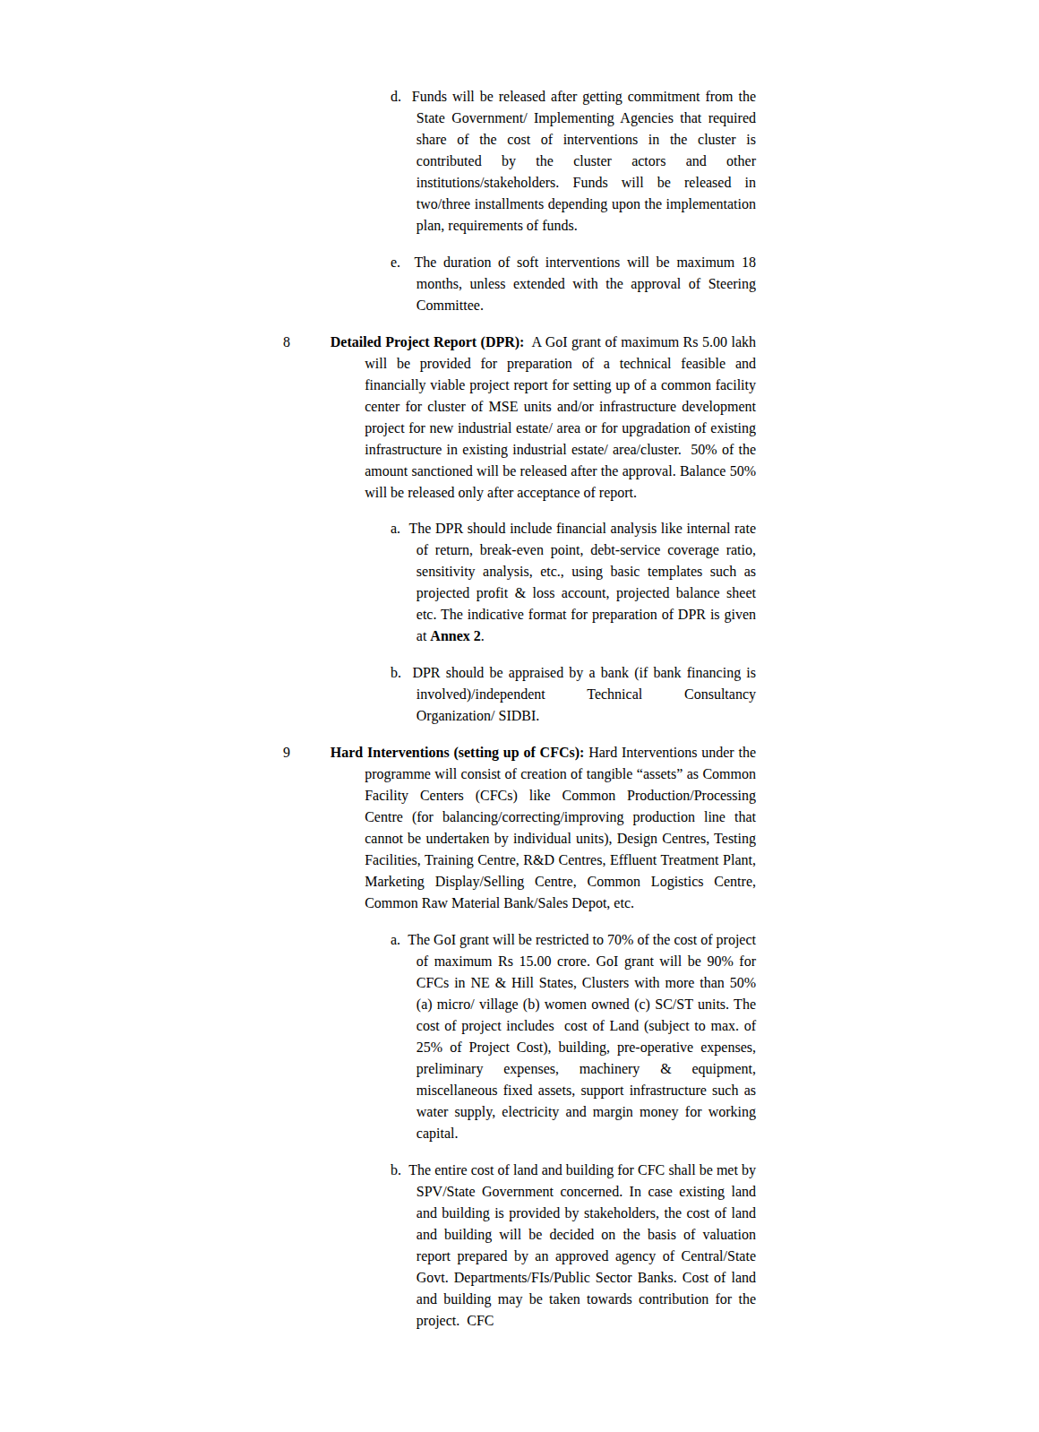d. Funds will be released after getting commitment from the State Government/ Implementing Agencies that required share of the cost of interventions in the cluster is contributed by the cluster actors and other institutions/stakeholders. Funds will be released in two/three installments depending upon the implementation plan, requirements of funds.
e. The duration of soft interventions will be maximum 18 months, unless extended with the approval of Steering Committee.
8 Detailed Project Report (DPR): A GoI grant of maximum Rs 5.00 lakh will be provided for preparation of a technical feasible and financially viable project report for setting up of a common facility center for cluster of MSE units and/or infrastructure development project for new industrial estate/ area or for upgradation of existing infrastructure in existing industrial estate/ area/cluster. 50% of the amount sanctioned will be released after the approval. Balance 50% will be released only after acceptance of report.
a. The DPR should include financial analysis like internal rate of return, break-even point, debt-service coverage ratio, sensitivity analysis, etc., using basic templates such as projected profit & loss account, projected balance sheet etc. The indicative format for preparation of DPR is given at Annex 2.
b. DPR should be appraised by a bank (if bank financing is involved)/independent Technical Consultancy Organization/ SIDBI.
9 Hard Interventions (setting up of CFCs): Hard Interventions under the programme will consist of creation of tangible “assets” as Common Facility Centers (CFCs) like Common Production/Processing Centre (for balancing/correcting/improving production line that cannot be undertaken by individual units), Design Centres, Testing Facilities, Training Centre, R&D Centres, Effluent Treatment Plant, Marketing Display/Selling Centre, Common Logistics Centre, Common Raw Material Bank/Sales Depot, etc.
a. The GoI grant will be restricted to 70% of the cost of project of maximum Rs 15.00 crore. GoI grant will be 90% for CFCs in NE & Hill States, Clusters with more than 50% (a) micro/ village (b) women owned (c) SC/ST units. The cost of project includes cost of Land (subject to max. of 25% of Project Cost), building, pre-operative expenses, preliminary expenses, machinery & equipment, miscellaneous fixed assets, support infrastructure such as water supply, electricity and margin money for working capital.
b. The entire cost of land and building for CFC shall be met by SPV/State Government concerned. In case existing land and building is provided by stakeholders, the cost of land and building will be decided on the basis of valuation report prepared by an approved agency of Central/State Govt. Departments/FIs/Public Sector Banks. Cost of land and building may be taken towards contribution for the project. CFC